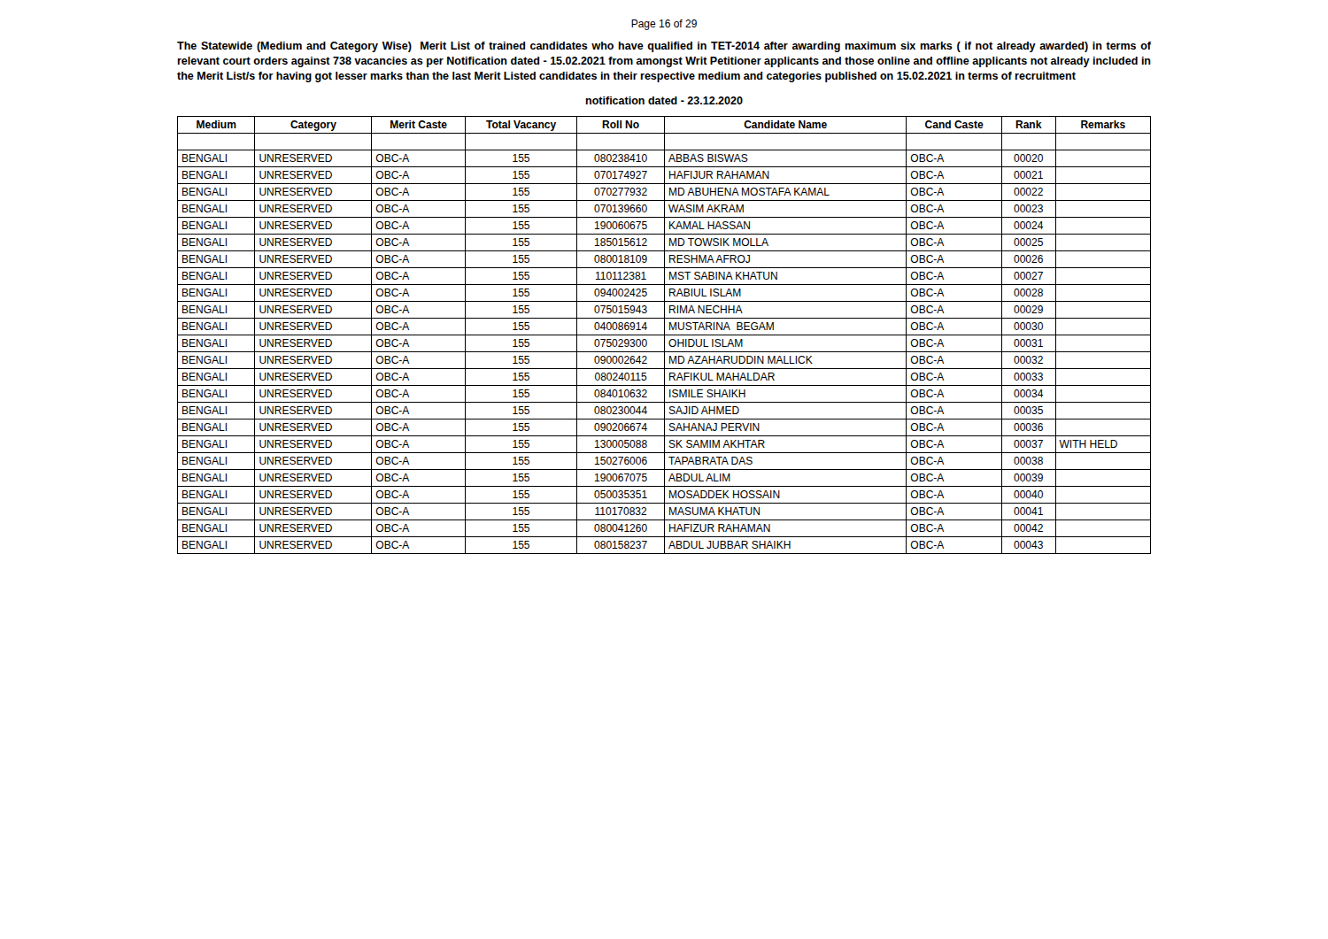Page 16 of 29
The Statewide (Medium and Category Wise) Merit List of trained candidates who have qualified in TET-2014 after awarding maximum six marks ( if not already awarded) in terms of relevant court orders against 738 vacancies as per Notification dated - 15.02.2021 from amongst Writ Petitioner applicants and those online and offline applicants not already included in the Merit List/s for having got lesser marks than the last Merit Listed candidates in their respective medium and categories published on 15.02.2021 in terms of recruitment
notification dated - 23.12.2020
| Medium | Category | Merit Caste | Total Vacancy | Roll No | Candidate Name | Cand Caste | Rank | Remarks |
| --- | --- | --- | --- | --- | --- | --- | --- | --- |
| BENGALI | UNRESERVED | OBC-A | 155 | 080238410 | ABBAS BISWAS | OBC-A | 00020 | |
| BENGALI | UNRESERVED | OBC-A | 155 | 070174927 | HAFIJUR RAHAMAN | OBC-A | 00021 | |
| BENGALI | UNRESERVED | OBC-A | 155 | 070277932 | MD ABUHENA MOSTAFA KAMAL | OBC-A | 00022 | |
| BENGALI | UNRESERVED | OBC-A | 155 | 070139660 | WASIM AKRAM | OBC-A | 00023 | |
| BENGALI | UNRESERVED | OBC-A | 155 | 190060675 | KAMAL HASSAN | OBC-A | 00024 | |
| BENGALI | UNRESERVED | OBC-A | 155 | 185015612 | MD TOWSIK MOLLA | OBC-A | 00025 | |
| BENGALI | UNRESERVED | OBC-A | 155 | 080018109 | RESHMA AFROJ | OBC-A | 00026 | |
| BENGALI | UNRESERVED | OBC-A | 155 | 110112381 | MST SABINA KHATUN | OBC-A | 00027 | |
| BENGALI | UNRESERVED | OBC-A | 155 | 094002425 | RABIUL ISLAM | OBC-A | 00028 | |
| BENGALI | UNRESERVED | OBC-A | 155 | 075015943 | RIMA NECHHA | OBC-A | 00029 | |
| BENGALI | UNRESERVED | OBC-A | 155 | 040086914 | MUSTARINA BEGAM | OBC-A | 00030 | |
| BENGALI | UNRESERVED | OBC-A | 155 | 075029300 | OHIDUL ISLAM | OBC-A | 00031 | |
| BENGALI | UNRESERVED | OBC-A | 155 | 090002642 | MD AZAHARUDDIN MALLICK | OBC-A | 00032 | |
| BENGALI | UNRESERVED | OBC-A | 155 | 080240115 | RAFIKUL MAHALDAR | OBC-A | 00033 | |
| BENGALI | UNRESERVED | OBC-A | 155 | 084010632 | ISMILE SHAIKH | OBC-A | 00034 | |
| BENGALI | UNRESERVED | OBC-A | 155 | 080230044 | SAJID AHMED | OBC-A | 00035 | |
| BENGALI | UNRESERVED | OBC-A | 155 | 090206674 | SAHANAJ PERVIN | OBC-A | 00036 | |
| BENGALI | UNRESERVED | OBC-A | 155 | 130005088 | SK SAMIM AKHTAR | OBC-A | 00037 | WITH HELD |
| BENGALI | UNRESERVED | OBC-A | 155 | 150276006 | TAPABRATA DAS | OBC-A | 00038 | |
| BENGALI | UNRESERVED | OBC-A | 155 | 190067075 | ABDUL ALIM | OBC-A | 00039 | |
| BENGALI | UNRESERVED | OBC-A | 155 | 050035351 | MOSADDEK HOSSAIN | OBC-A | 00040 | |
| BENGALI | UNRESERVED | OBC-A | 155 | 110170832 | MASUMA KHATUN | OBC-A | 00041 | |
| BENGALI | UNRESERVED | OBC-A | 155 | 080041260 | HAFIZUR RAHAMAN | OBC-A | 00042 | |
| BENGALI | UNRESERVED | OBC-A | 155 | 080158237 | ABDUL JUBBAR SHAIKH | OBC-A | 00043 | |